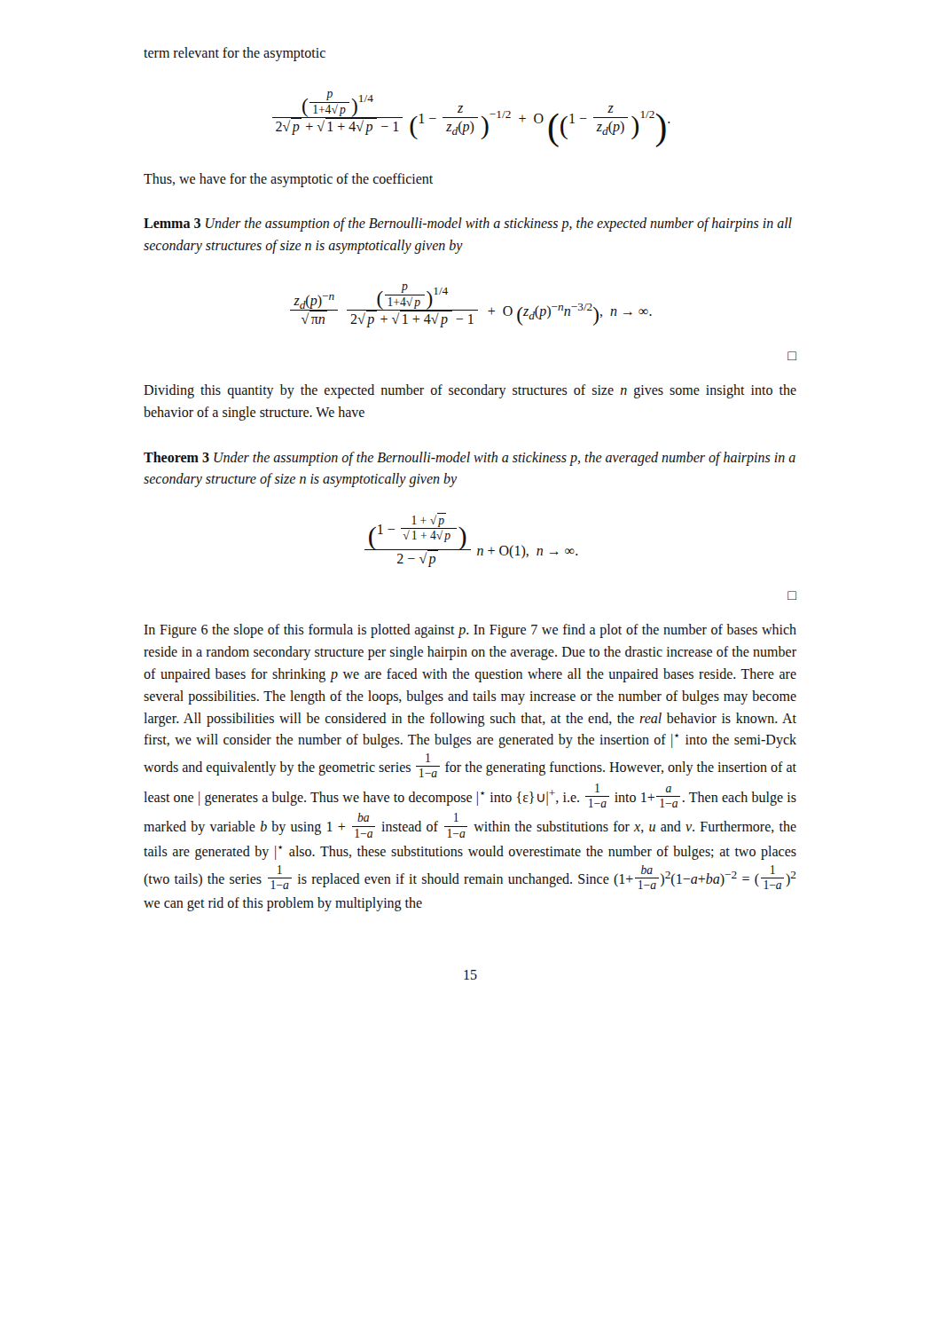term relevant for the asymptotic
(p 1+4√p)1/4 2√p + √1 + 4√p − 1 (1 − zzd(p))−1/2 + O ((1 − zzd(p))1/2).
Thus, we have for the asymptotic of the coefficient
Lemma 3 Under the assumption of the Bernoulli-model with a stickiness p, the expected number of hairpins in all secondary structures of size n is asymptotically given by
zd(p)−n √πn (p 1+4√p)1/4 2√p + √1 + 4√p − 1 + O (zd(p)−nn−3/2), n → ∞.
□
Dividing this quantity by the expected number of secondary structures of size n gives some insight into the behavior of a single structure. We have
Theorem 3 Under the assumption of the Bernoulli-model with a stickiness p, the averaged number of hairpins in a secondary structure of size n is asymptotically given by
(1 − 1 + √p√1 + 4√p) 2 − √p n + O(1), n → ∞.
□
In Figure 6 the slope of this formula is plotted against p. In Figure 7 we find a plot of the number of bases which reside in a random secondary structure per single hairpin on the average. Due to the drastic increase of the number of unpaired bases for shrinking p we are faced with the question where all the unpaired bases reside. There are several possibilities. The length of the loops, bulges and tails may increase or the number of bulges may become larger. All possibilities will be considered in the following such that, at the end, the real behavior is known. At first, we will consider the number of bulges. The bulges are generated by the insertion of |⋆ into the semi-Dyck words and equivalently by the geometric series 11−a for the generating functions. However, only the insertion of at least one | generates a bulge. Thus we have to decompose |⋆ into {ε}∪|+, i.e. 11−a into 1+a 1−a. Then each bulge is marked by variable b by using 1 + ba 1−a instead of 11−a within the substitutions for x, u and v. Furthermore, the tails are generated by |⋆ also. Thus, these substitutions would overestimate the number of bulges; at two places (two tails) the series 11−a is replaced even if it should remain unchanged. Since (1+ba 1−a)2(1−a+ba)−2 = (11−a)2 we can get rid of this problem by multiplying the
15